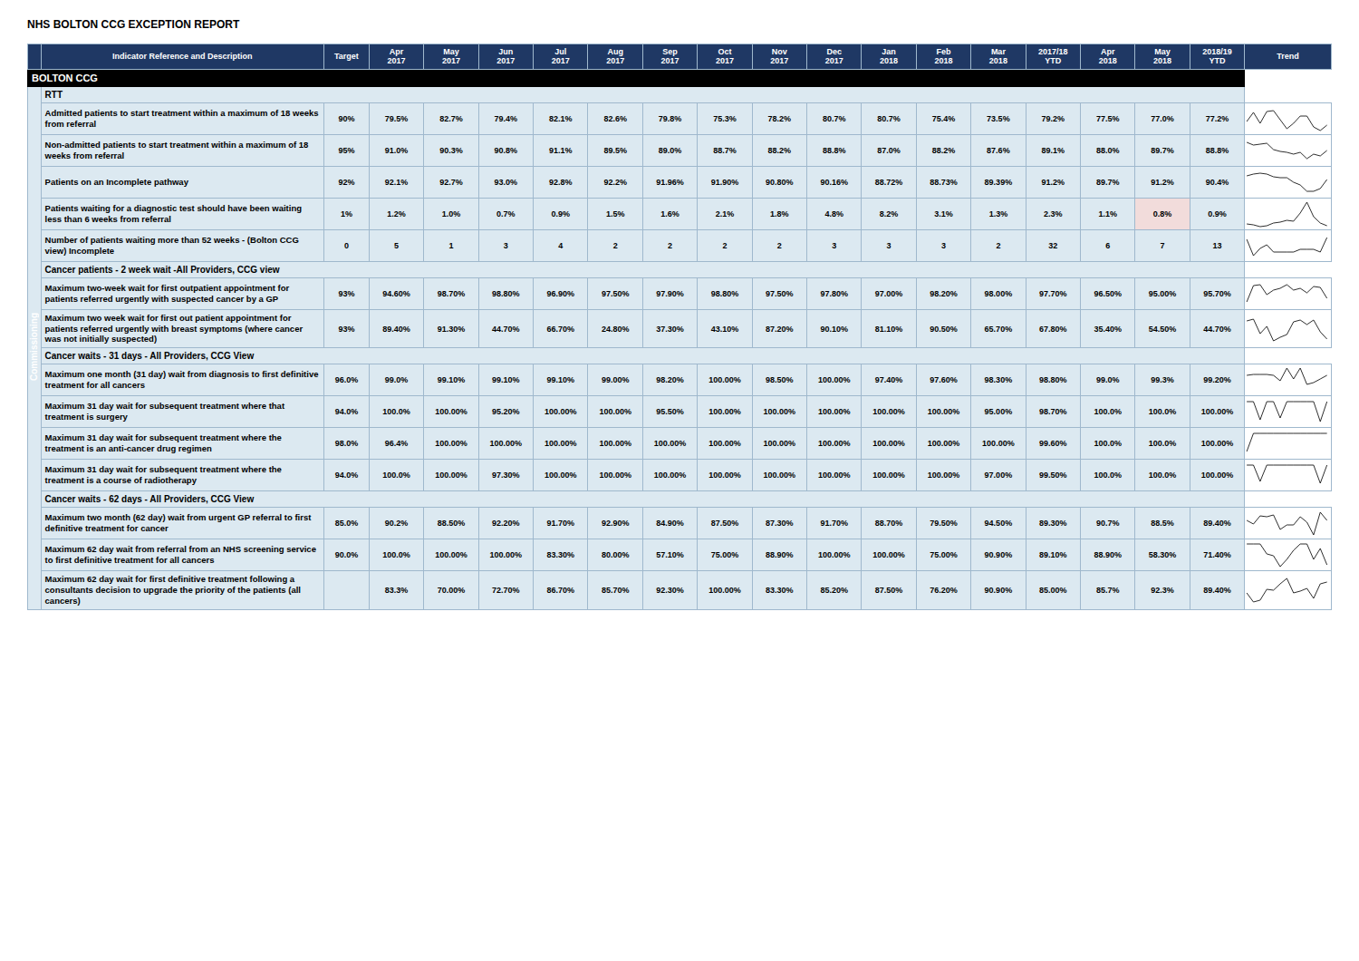NHS BOLTON CCG EXCEPTION REPORT
| | Indicator Reference and Description | Target | Apr 2017 | May 2017 | Jun 2017 | Jul 2017 | Aug 2017 | Sep 2017 | Oct 2017 | Nov 2017 | Dec 2017 | Jan 2018 | Feb 2018 | Mar 2018 | 2017/18 YTD | Apr 2018 | May 2018 | 2018/19 YTD | Trend |
| --- | --- | --- | --- | --- | --- | --- | --- | --- | --- | --- | --- | --- | --- | --- | --- | --- | --- | --- | --- |
| BOLTON CCG |
| Commissioning | RTT |
| Admitted patients to start treatment within a maximum of 18 weeks from referral | 90% | 79.5% | 82.7% | 79.4% | 82.1% | 82.6% | 79.8% | 75.3% | 78.2% | 80.7% | 80.7% | 75.4% | 73.5% | 79.2% | 77.5% | 77.0% | 77.2% | |
| Non-admitted patients to start treatment within a maximum of 18 weeks from referral | 95% | 91.0% | 90.3% | 90.8% | 91.1% | 89.5% | 89.0% | 88.7% | 88.2% | 88.8% | 87.0% | 88.2% | 87.6% | 89.1% | 88.0% | 89.7% | 88.8% | |
| Patients on an Incomplete pathway | 92% | 92.1% | 92.7% | 93.0% | 92.8% | 92.2% | 91.96% | 91.90% | 90.80% | 90.16% | 88.72% | 88.73% | 89.39% | 91.2% | 89.7% | 91.2% | 90.4% | |
| Patients waiting for a diagnostic test should have been waiting less than 6 weeks from referral | 1% | 1.2% | 1.0% | 0.7% | 0.9% | 1.5% | 1.6% | 2.1% | 1.8% | 4.8% | 8.2% | 3.1% | 1.3% | 2.3% | 1.1% | 0.8% | 0.9% | |
| Number of patients waiting more than 52 weeks - (Bolton CCG view) Incomplete | 0 | 5 | 1 | 3 | 4 | 2 | 2 | 2 | 2 | 3 | 3 | 3 | 2 | 32 | 6 | 7 | 13 | |
| Cancer patients - 2 week wait -All Providers, CCG view |
| Maximum two-week wait for first outpatient appointment for patients referred urgently with suspected cancer by a GP | 93% | 94.60% | 98.70% | 98.80% | 96.90% | 97.50% | 97.90% | 98.80% | 97.50% | 97.80% | 97.00% | 98.20% | 98.00% | 97.70% | 96.50% | 95.00% | 95.70% | |
| Maximum two week wait for first out patient appointment for patients referred urgently with breast symptoms (where cancer was not initially suspected) | 93% | 89.40% | 91.30% | 44.70% | 66.70% | 24.80% | 37.30% | 43.10% | 87.20% | 90.10% | 81.10% | 90.50% | 65.70% | 67.80% | 35.40% | 54.50% | 44.70% | |
| Cancer waits - 31 days - All Providers, CCG View |
| Maximum one month (31 day) wait from diagnosis to first definitive treatment for all cancers | 96.0% | 99.0% | 99.10% | 99.10% | 99.10% | 99.00% | 98.20% | 100.00% | 98.50% | 100.00% | 97.40% | 97.60% | 98.30% | 98.80% | 99.0% | 99.3% | 99.20% | |
| Maximum 31 day wait for subsequent treatment where that treatment is surgery | 94.0% | 100.0% | 100.00% | 95.20% | 100.00% | 100.00% | 95.50% | 100.00% | 100.00% | 100.00% | 100.00% | 100.00% | 95.00% | 98.70% | 100.0% | 100.0% | 100.00% | |
| Maximum 31 day wait for subsequent treatment where the treatment is an anti-cancer drug regimen | 98.0% | 96.4% | 100.00% | 100.00% | 100.00% | 100.00% | 100.00% | 100.00% | 100.00% | 100.00% | 100.00% | 100.00% | 100.00% | 99.60% | 100.0% | 100.0% | 100.00% | |
| Maximum 31 day wait for subsequent treatment where the treatment is a course of radiotherapy | 94.0% | 100.0% | 100.00% | 97.30% | 100.00% | 100.00% | 100.00% | 100.00% | 100.00% | 100.00% | 100.00% | 100.00% | 97.00% | 99.50% | 100.0% | 100.0% | 100.00% | |
| Cancer waits - 62 days - All Providers, CCG View |
| Maximum two month (62 day) wait from urgent GP referral to first definitive treatment for cancer | 85.0% | 90.2% | 88.50% | 92.20% | 91.70% | 92.90% | 84.90% | 87.50% | 87.30% | 91.70% | 88.70% | 79.50% | 94.50% | 89.30% | 90.7% | 88.5% | 89.40% | |
| Maximum 62 day wait from referral from an NHS screening service to first definitive treatment for all cancers | 90.0% | 100.0% | 100.00% | 100.00% | 83.30% | 80.00% | 57.10% | 75.00% | 88.90% | 100.00% | 100.00% | 75.00% | 90.90% | 89.10% | 88.90% | 58.30% | 71.40% | |
| Maximum 62 day wait for first definitive treatment following a consultants decision to upgrade the priority of the patients (all cancers) | | 83.3% | 70.00% | 72.70% | 86.70% | 85.70% | 92.30% | 100.00% | 83.30% | 85.20% | 87.50% | 76.20% | 90.90% | 85.00% | 85.7% | 92.3% | 89.40% | |